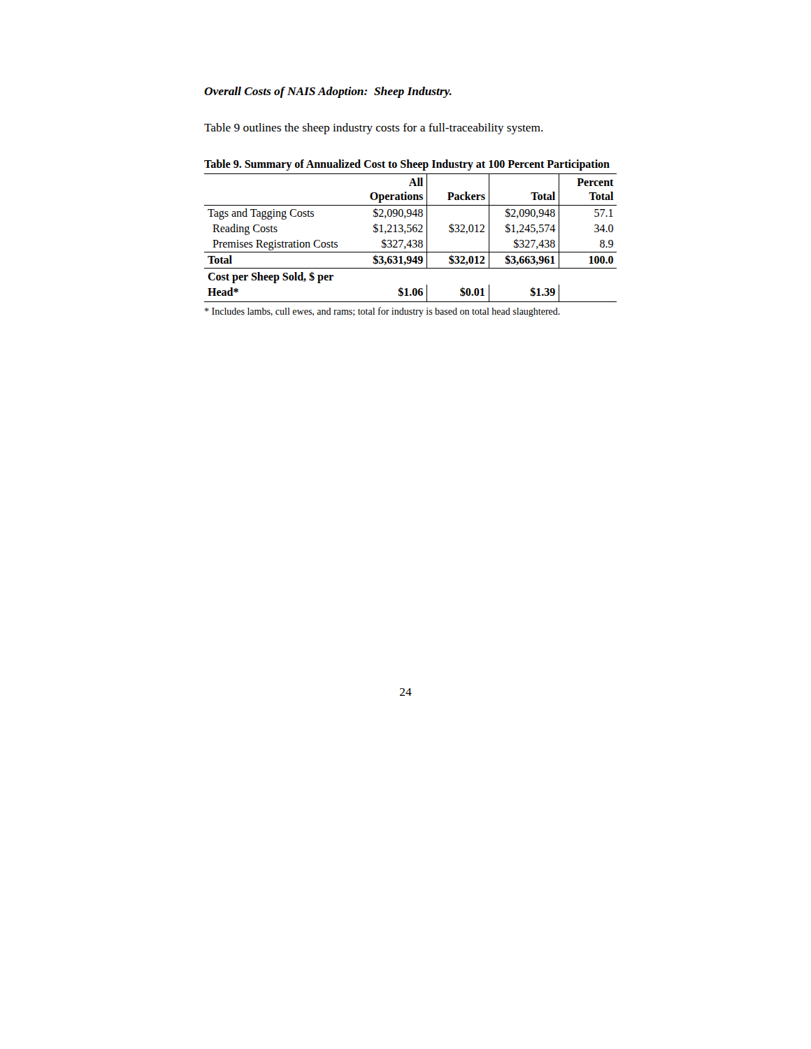Overall Costs of NAIS Adoption: Sheep Industry.
Table 9 outlines the sheep industry costs for a full-traceability system.
Table 9. Summary of Annualized Cost to Sheep Industry at 100 Percent Participation
| | All Operations | Packers | Total | Percent Total |
| --- | --- | --- | --- | --- |
| Tags and Tagging Costs | $2,090,948 | | $2,090,948 | 57.1 |
| Reading Costs | $1,213,562 | $32,012 | $1,245,574 | 34.0 |
| Premises Registration Costs | $327,438 | | $327,438 | 8.9 |
| Total | $3,631,949 | $32,012 | $3,663,961 | 100.0 |
| Cost per Sheep Sold, $ per |
| Head* | $1.06 | $0.01 | $1.39 | |
* Includes lambs, cull ewes, and rams; total for industry is based on total head slaughtered.
24